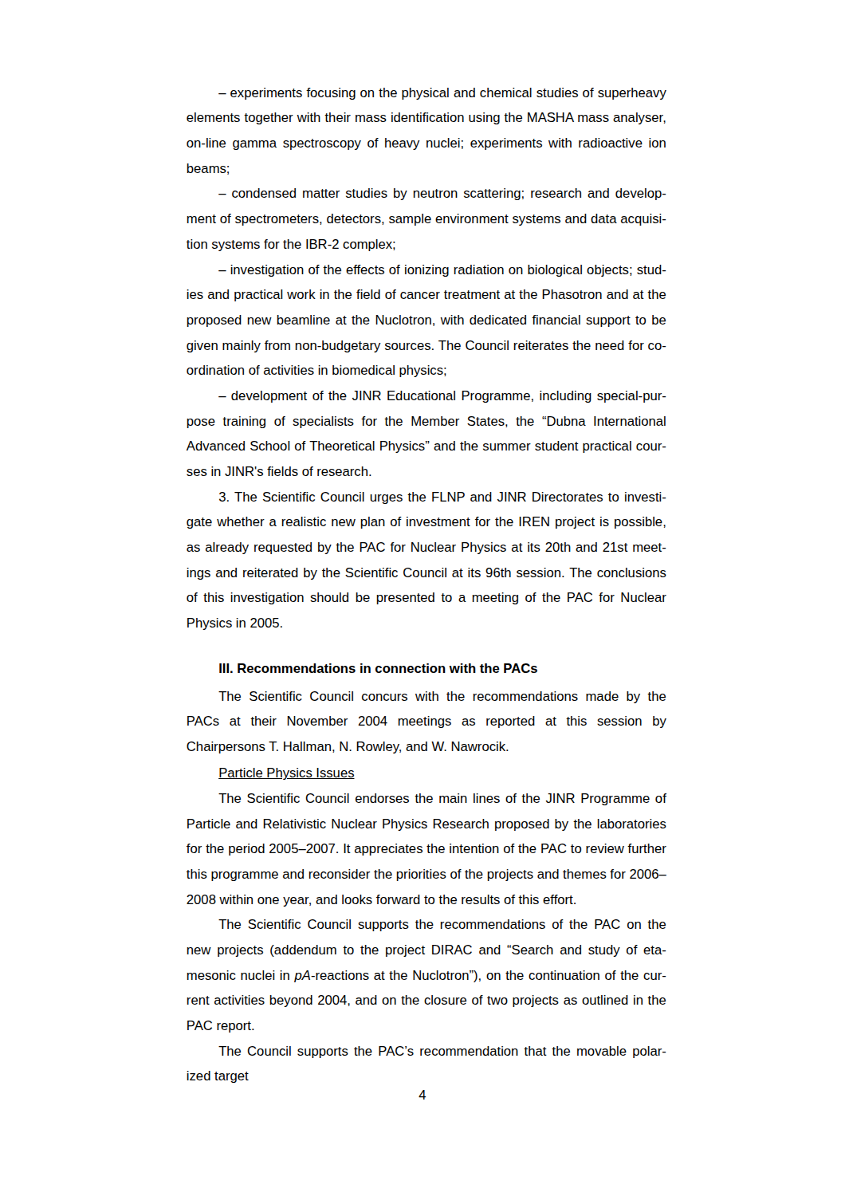– experiments focusing on the physical and chemical studies of superheavy elements together with their mass identification using the MASHA mass analyser, on-line gamma spectroscopy of heavy nuclei; experiments with radioactive ion beams;
– condensed matter studies by neutron scattering; research and development of spectrometers, detectors, sample environment systems and data acquisition systems for the IBR-2 complex;
– investigation of the effects of ionizing radiation on biological objects; studies and practical work in the field of cancer treatment at the Phasotron and at the proposed new beamline at the Nuclotron, with dedicated financial support to be given mainly from non-budgetary sources. The Council reiterates the need for coordination of activities in biomedical physics;
– development of the JINR Educational Programme, including special-purpose training of specialists for the Member States, the “Dubna International Advanced School of Theoretical Physics” and the summer student practical courses in JINR's fields of research.
3. The Scientific Council urges the FLNP and JINR Directorates to investigate whether a realistic new plan of investment for the IREN project is possible, as already requested by the PAC for Nuclear Physics at its 20th and 21st meetings and reiterated by the Scientific Council at its 96th session. The conclusions of this investigation should be presented to a meeting of the PAC for Nuclear Physics in 2005.
III. Recommendations in connection with the PACs
The Scientific Council concurs with the recommendations made by the PACs at their November 2004 meetings as reported at this session by Chairpersons T. Hallman, N. Rowley, and W. Nawrocik.
Particle Physics Issues
The Scientific Council endorses the main lines of the JINR Programme of Particle and Relativistic Nuclear Physics Research proposed by the laboratories for the period 2005–2007. It appreciates the intention of the PAC to review further this programme and reconsider the priorities of the projects and themes for 2006–2008 within one year, and looks forward to the results of this effort.
The Scientific Council supports the recommendations of the PAC on the new projects (addendum to the project DIRAC and “Search and study of eta-mesonic nuclei in pA-reactions at the Nuclotron”), on the continuation of the current activities beyond 2004, and on the closure of two projects as outlined in the PAC report.
The Council supports the PAC’s recommendation that the movable polarized target
4